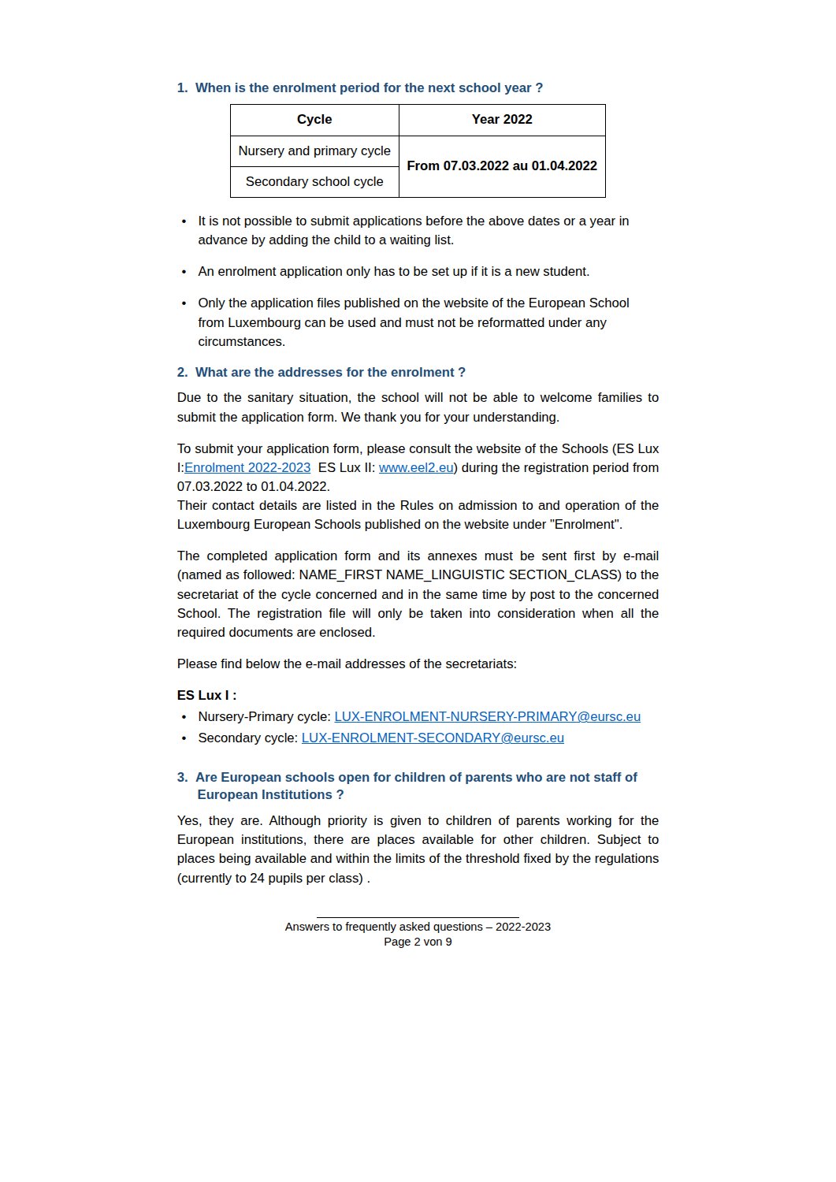1. When is the enrolment period for the next school year ?
| Cycle | Year 2022 |
| --- | --- |
| Nursery and primary cycle | From 07.03.2022 au 01.04.2022 |
| Secondary school cycle |
It is not possible to submit applications before the above dates or a year in advance by adding the child to a waiting list.
An enrolment application only has to be set up if it is a new student.
Only the application files published on the website of the European School from Luxembourg can be used and must not be reformatted under any circumstances.
2. What are the addresses for the enrolment ?
Due to the sanitary situation, the school will not be able to welcome families to submit the application form. We thank you for your understanding.
To submit your application form, please consult the website of the Schools (ES Lux I:Enrolment 2022-2023 ES Lux II: www.eel2.eu) during the registration period from 07.03.2022 to 01.04.2022.
Their contact details are listed in the Rules on admission to and operation of the Luxembourg European Schools published on the website under "Enrolment".
The completed application form and its annexes must be sent first by e-mail (named as followed: NAME_FIRST NAME_LINGUISTIC SECTION_CLASS) to the secretariat of the cycle concerned and in the same time by post to the concerned School. The registration file will only be taken into consideration when all the required documents are enclosed.
Please find below the e-mail addresses of the secretariats:
ES Lux I :
Nursery-Primary cycle: LUX-ENROLMENT-NURSERY-PRIMARY@eursc.eu
Secondary cycle: LUX-ENROLMENT-SECONDARY@eursc.eu
3. Are European schools open for children of parents who are not staff of European Institutions ?
Yes, they are. Although priority is given to children of parents working for the European institutions, there are places available for other children. Subject to places being available and within the limits of the threshold fixed by the regulations (currently to 24 pupils per class) .
Answers to frequently asked questions – 2022-2023
Page 2 von 9